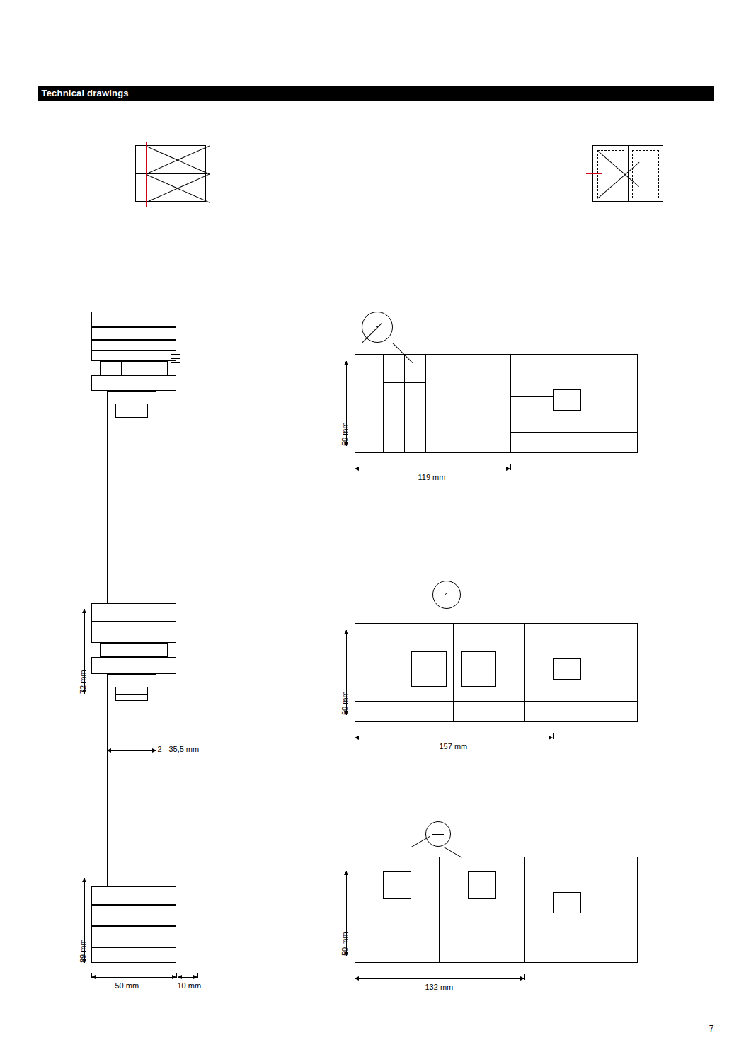Technical drawings
72 mm
89 mm
2 - 35,5 mm
50 mm
10 mm
50 mm
119 mm
50 mm
157 mm
50 mm
132 mm
7